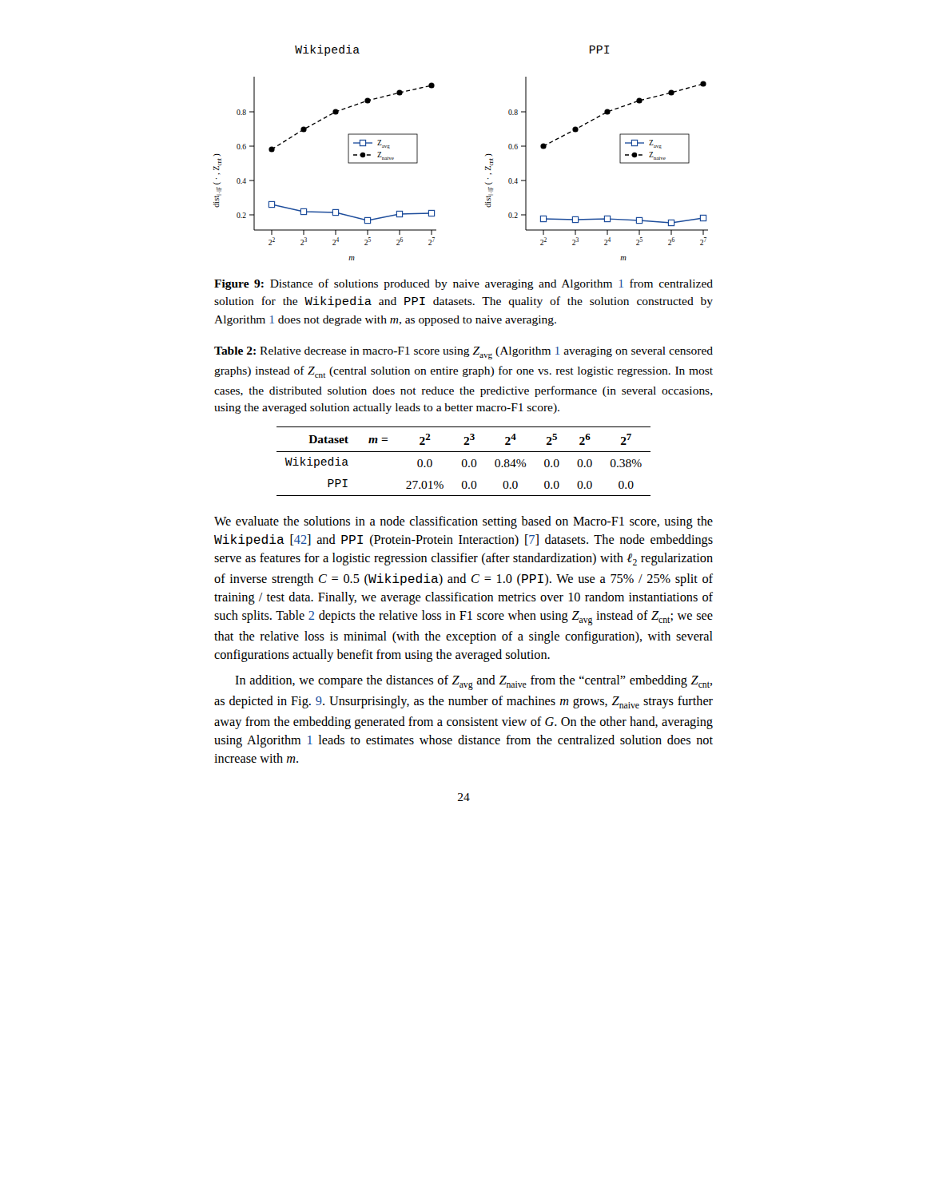Wikipedia
dist‖·‖F ( · , Zcnt ) mapping: value v -> y = 212 - (v-0.12)*(192/0.80) (approx) 0.2 0.4 0.6 0.8 22 23 24 25 26 27 m Zavg Znaive
PPI
dist‖·‖F ( · , Zcnt ) 0.2 0.4 0.6 0.8 22 23 24 25 26 27 m Zavg Znaive
Figure 9: Distance of solutions produced by naive averaging and Algorithm 1 from centralized solution for the Wikipedia and PPI datasets. The quality of the solution constructed by Algorithm 1 does not degrade with m, as opposed to naive averaging.
Table 2: Relative decrease in macro-F1 score using Zavg (Algorithm 1 averaging on several censored graphs) instead of Zcnt (central solution on entire graph) for one vs. rest logistic regression. In most cases, the distributed solution does not reduce the predictive performance (in several occasions, using the averaged solution actually leads to a better macro-F1 score).
| Dataset | m = | 2 2 | 2 3 | 2 4 | 2 5 | 2 6 | 2 7 |
| --- | --- | --- | --- | --- | --- | --- | --- |
| Wikipedia | | 0.0 | 0.0 | 0.84% | 0.0 | 0.0 | 0.38% |
| PPI | | 27.01% | 0.0 | 0.0 | 0.0 | 0.0 | 0.0 |
We evaluate the solutions in a node classification setting based on Macro-F1 score, using the Wikipedia [42] and PPI (Protein-Protein Interaction) [7] datasets. The node embeddings serve as features for a logistic regression classifier (after standardization) with ℓ2 regularization of inverse strength C = 0.5 (Wikipedia) and C = 1.0 (PPI). We use a 75% / 25% split of training / test data. Finally, we average classification metrics over 10 random instantiations of such splits. Table 2 depicts the relative loss in F1 score when using Zavg instead of Zcnt; we see that the relative loss is minimal (with the exception of a single configuration), with several configurations actually benefit from using the averaged solution.
In addition, we compare the distances of Zavg and Znaive from the “central” embedding Zcnt, as depicted in Fig. 9. Unsurprisingly, as the number of machines m grows, Znaive strays further away from the embedding generated from a consistent view of G. On the other hand, averaging using Algorithm 1 leads to estimates whose distance from the centralized solution does not increase with m.
24